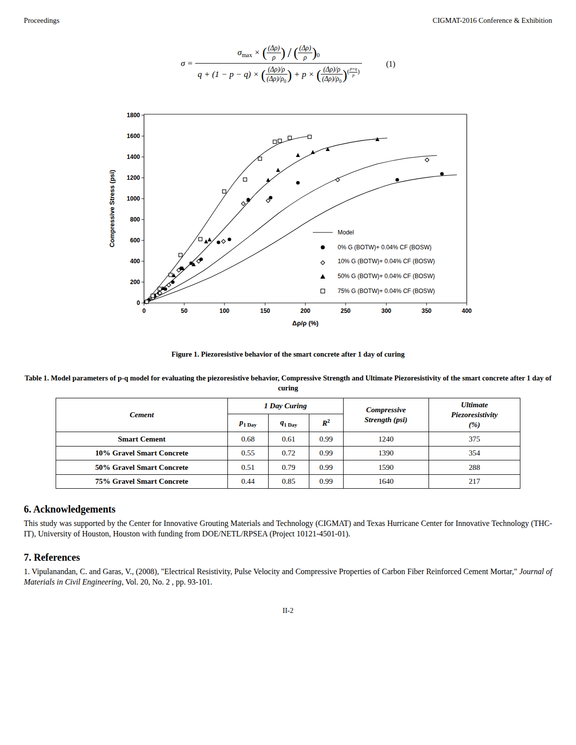Proceedings CIGMAT-2016 Conference & Exhibition
σ = σmax × ((Δρ) ρ) / ((Δρ) ρ)0 q + (1 − p − q) × ((Δρ)/ρ(Δρ)/ρ0) + p × ((Δρ)/ρ(Δρ)/ρ0)(p+q p)
(1)
0 200 400 600 800 1000 1200 1400 1600 1800 0 50 100 150 200 250 300 350 400 Compressive Stress (psi) Δρ/ρ (%) Model 0% G (BOTW)+ 0.04% CF (BOSW) 10% G (BOTW)+ 0.04% CF (BOSW) 50% G (BOTW)+ 0.04% CF (BOSW) 75% G (BOTW)+ 0.04% CF (BOSW)
Figure 1. Piezoresistive behavior of the smart concrete after 1 day of curing
Table 1. Model parameters of p-q model for evaluating the piezoresistive behavior, Compressive Strength and Ultimate Piezoresistivity of the smart concrete after 1 day of curing
| Cement | 1 Day Curing | Compressive Strength (psi) | Ultimate Piezoresistivity (%) |
| --- | --- | --- | --- |
| p 1 Day | q 1 Day | R 2 |
| Smart Cement | 0.68 | 0.61 | 0.99 | 1240 | 375 |
| 10% Gravel Smart Concrete | 0.55 | 0.72 | 0.99 | 1390 | 354 |
| 50% Gravel Smart Concrete | 0.51 | 0.79 | 0.99 | 1590 | 288 |
| 75% Gravel Smart Concrete | 0.44 | 0.85 | 0.99 | 1640 | 217 |
6. Acknowledgements
This study was supported by the Center for Innovative Grouting Materials and Technology (CIGMAT) and Texas Hurricane Center for Innovative Technology (THC-IT), University of Houston, Houston with funding from DOE/NETL/RPSEA (Project 10121-4501-01).
7. References
1. Vipulanandan, C. and Garas, V., (2008), "Electrical Resistivity, Pulse Velocity and Compressive Properties of Carbon Fiber Reinforced Cement Mortar," Journal of Materials in Civil Engineering, Vol. 20, No. 2 , pp. 93-101.
II-2